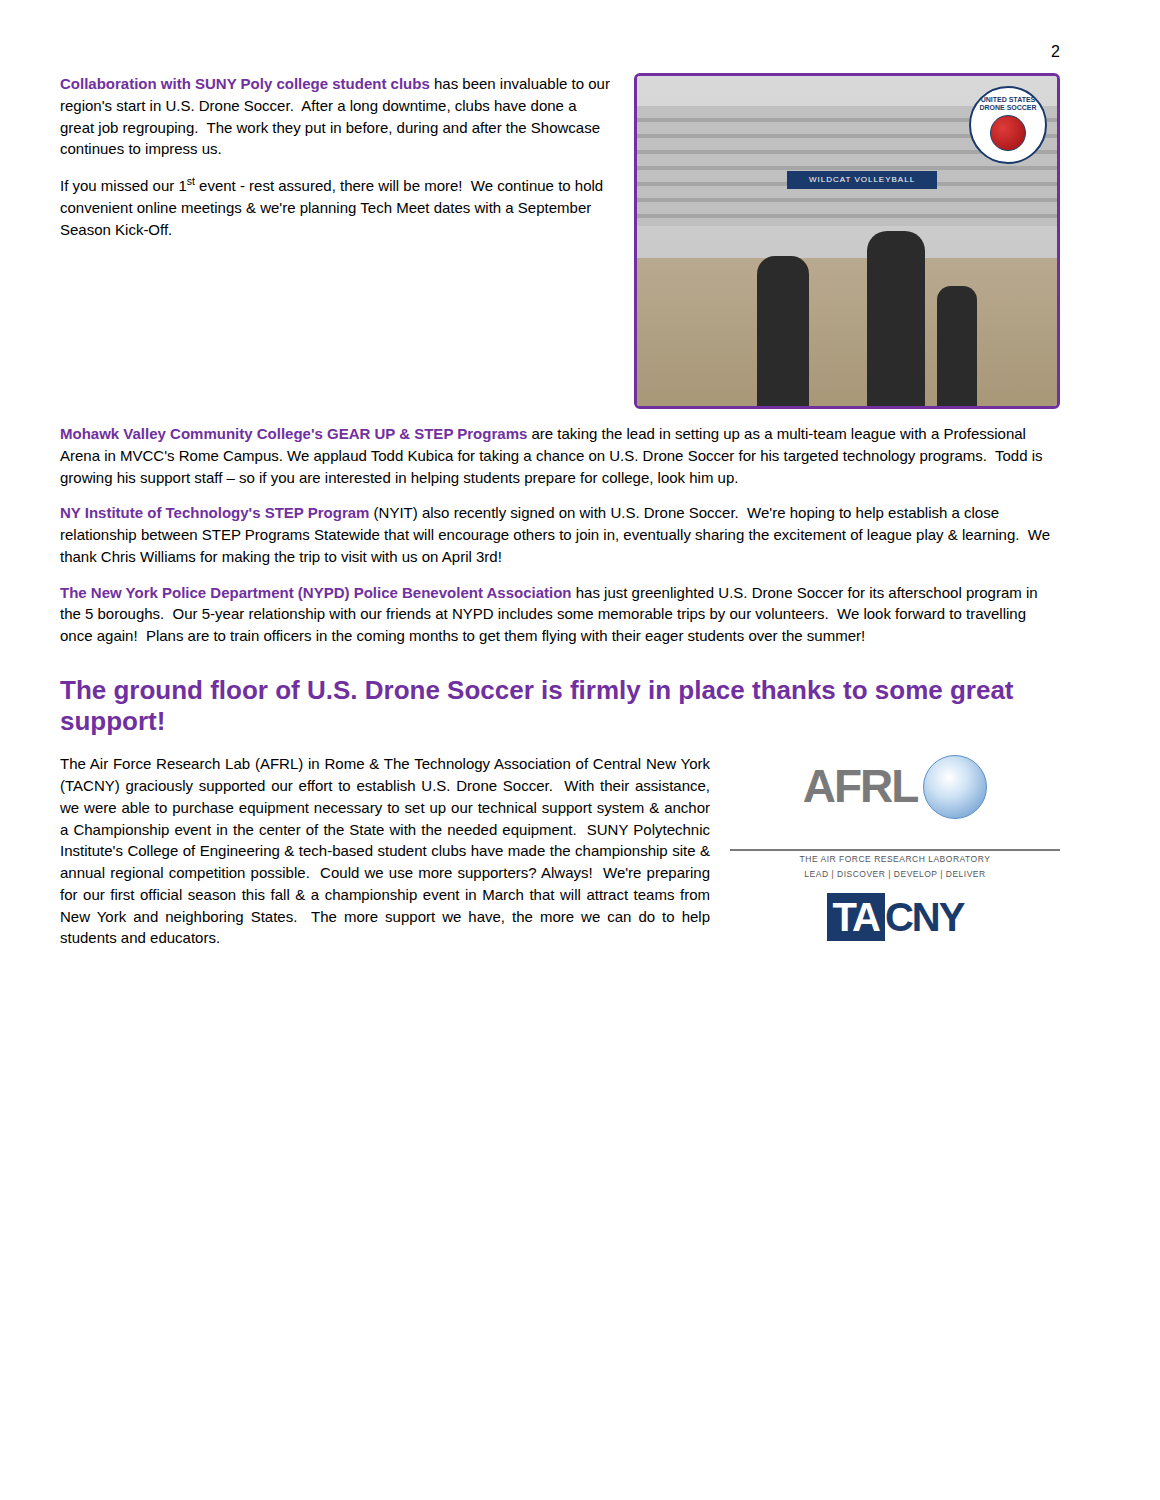2
WILDCAT VOLLEYBALL
UNITED STATES
DRONE SOCCER
Collaboration with SUNY Poly college student clubs has been invaluable to our region's start in U.S. Drone Soccer. After a long downtime, clubs have done a great job regrouping. The work they put in before, during and after the Showcase continues to impress us.
If you missed our 1st event - rest assured, there will be more! We continue to hold convenient online meetings & we're planning Tech Meet dates with a September Season Kick-Off.
Mohawk Valley Community College's GEAR UP & STEP Programs are taking the lead in setting up as a multi-team league with a Professional Arena in MVCC's Rome Campus. We applaud Todd Kubica for taking a chance on U.S. Drone Soccer for his targeted technology programs. Todd is growing his support staff – so if you are interested in helping students prepare for college, look him up.
NY Institute of Technology's STEP Program (NYIT) also recently signed on with U.S. Drone Soccer. We're hoping to help establish a close relationship between STEP Programs Statewide that will encourage others to join in, eventually sharing the excitement of league play & learning. We thank Chris Williams for making the trip to visit with us on April 3rd!
The New York Police Department (NYPD) Police Benevolent Association has just greenlighted U.S. Drone Soccer for its afterschool program in the 5 boroughs. Our 5-year relationship with our friends at NYPD includes some memorable trips by our volunteers. We look forward to travelling once again! Plans are to train officers in the coming months to get them flying with their eager students over the summer!
The ground floor of U.S. Drone Soccer is firmly in place thanks to some great support!
AFRL
THE AIR FORCE RESEARCH LABORATORY
LEAD | DISCOVER | DEVELOP | DELIVER
TA CNY
The Air Force Research Lab (AFRL) in Rome & The Technology Association of Central New York (TACNY) graciously supported our effort to establish U.S. Drone Soccer. With their assistance, we were able to purchase equipment necessary to set up our technical support system & anchor a Championship event in the center of the State with the needed equipment. SUNY Polytechnic Institute's College of Engineering & tech-based student clubs have made the championship site & annual regional competition possible. Could we use more supporters? Always! We're preparing for our first official season this fall & a championship event in March that will attract teams from New York and neighboring States. The more support we have, the more we can do to help students and educators.